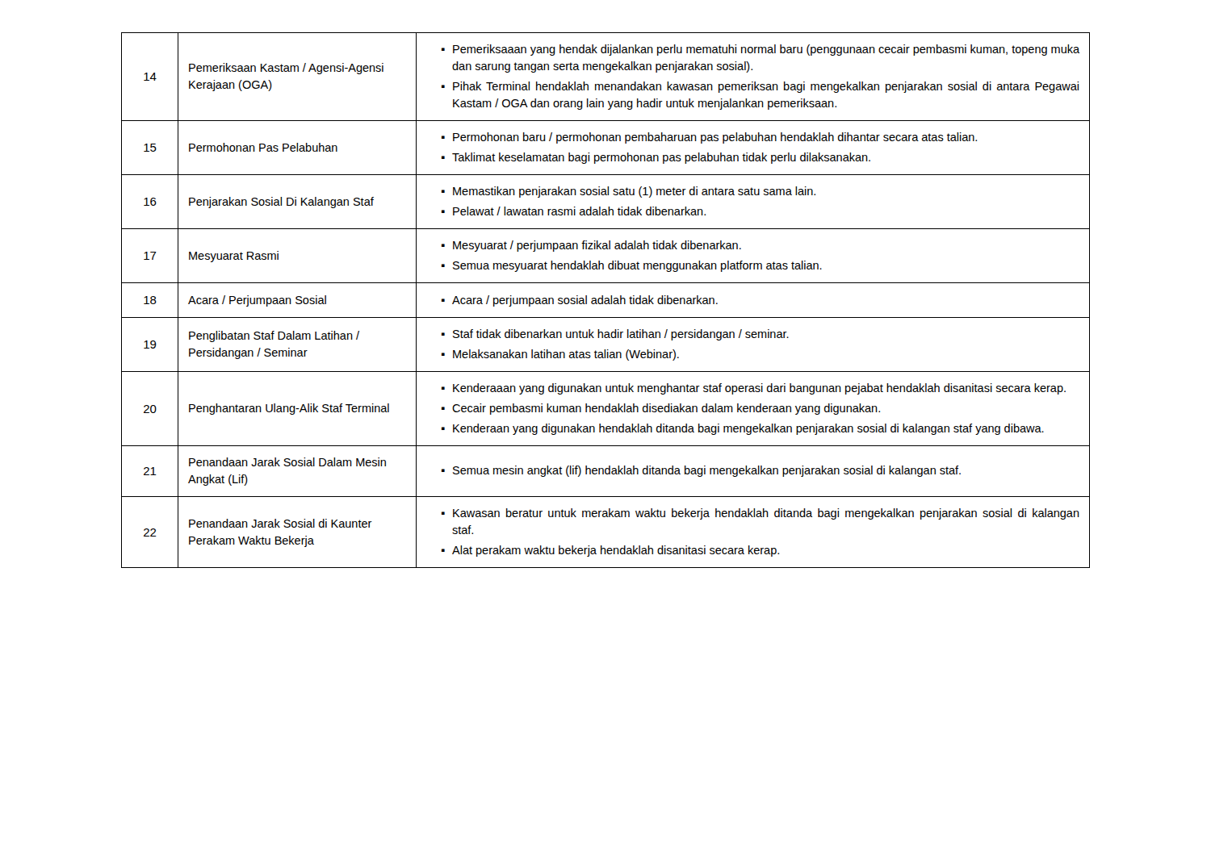| 14 | Pemeriksaan Kastam / Agensi-Agensi Kerajaan (OGA) | Pemeriksaaan yang hendak dijalankan perlu mematuhi normal baru (penggunaan cecair pembasmi kuman, topeng muka dan sarung tangan serta mengekalkan penjarakan sosial). Pihak Terminal hendaklah menandakan kawasan pemeriksan bagi mengekalkan penjarakan sosial di antara Pegawai Kastam / OGA dan orang lain yang hadir untuk menjalankan pemeriksaan. |
| 15 | Permohonan Pas Pelabuhan | Permohonan baru / permohonan pembaharuan pas pelabuhan hendaklah dihantar secara atas talian. Taklimat keselamatan bagi permohonan pas pelabuhan tidak perlu dilaksanakan. |
| 16 | Penjarakan Sosial Di Kalangan Staf | Memastikan penjarakan sosial satu (1) meter di antara satu sama lain. Pelawat / lawatan rasmi adalah tidak dibenarkan. |
| 17 | Mesyuarat Rasmi | Mesyuarat / perjumpaan fizikal adalah tidak dibenarkan. Semua mesyuarat hendaklah dibuat menggunakan platform atas talian. |
| 18 | Acara / Perjumpaan Sosial | Acara / perjumpaan sosial adalah tidak dibenarkan. |
| 19 | Penglibatan Staf Dalam Latihan / Persidangan / Seminar | Staf tidak dibenarkan untuk hadir latihan / persidangan / seminar. Melaksanakan latihan atas talian (Webinar). |
| 20 | Penghantaran Ulang-Alik Staf Terminal | Kenderaaan yang digunakan untuk menghantar staf operasi dari bangunan pejabat hendaklah disanitasi secara kerap. Cecair pembasmi kuman hendaklah disediakan dalam kenderaan yang digunakan. Kenderaan yang digunakan hendaklah ditanda bagi mengekalkan penjarakan sosial di kalangan staf yang dibawa. |
| 21 | Penandaan Jarak Sosial Dalam Mesin Angkat (Lif) | Semua mesin angkat (lif) hendaklah ditanda bagi mengekalkan penjarakan sosial di kalangan staf. |
| 22 | Penandaan Jarak Sosial di Kaunter Perakam Waktu Bekerja | Kawasan beratur untuk merakam waktu bekerja hendaklah ditanda bagi mengekalkan penjarakan sosial di kalangan staf. Alat perakam waktu bekerja hendaklah disanitasi secara kerap. |